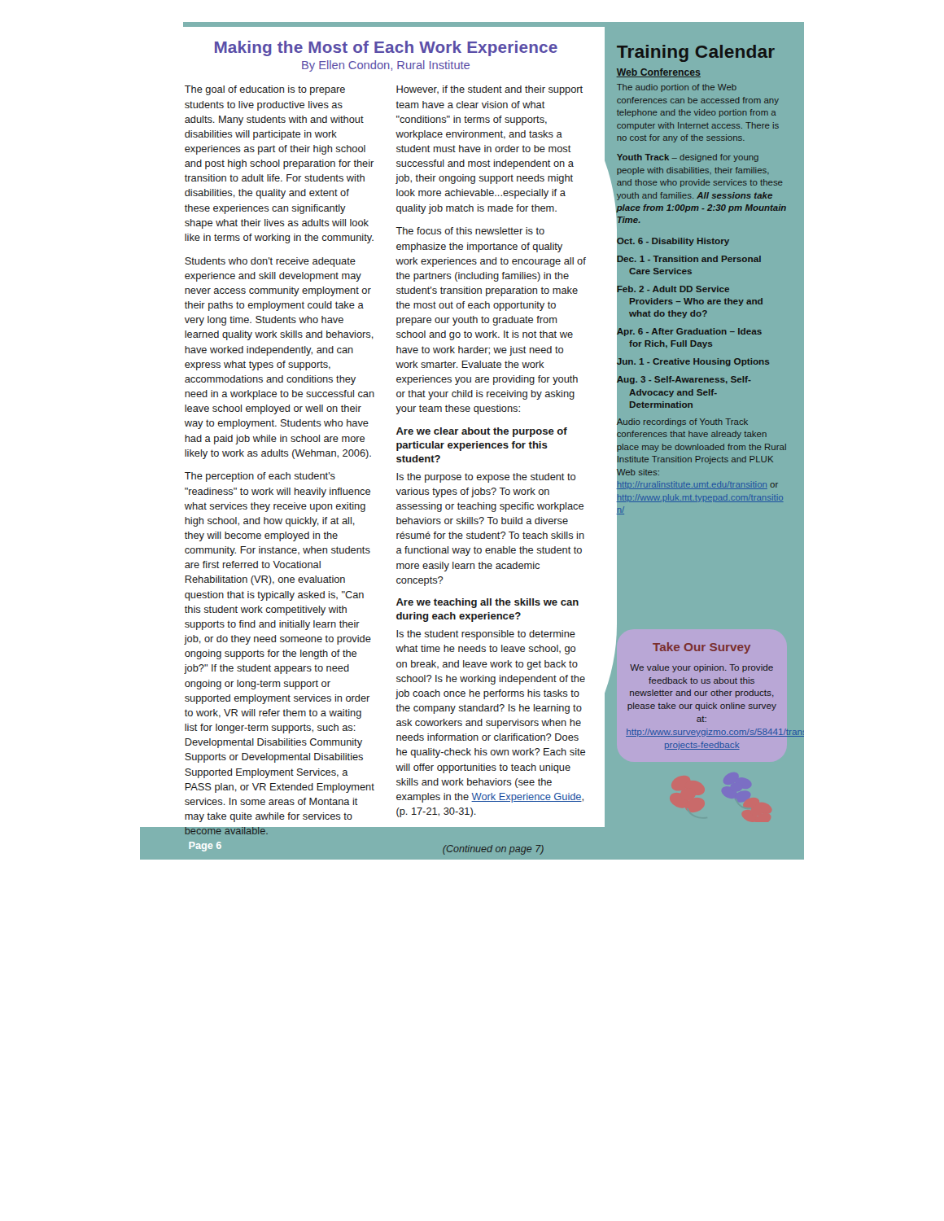Making the Most of Each Work Experience
By Ellen Condon, Rural Institute
The goal of education is to prepare students to live productive lives as adults. Many students with and without disabilities will participate in work experiences as part of their high school and post high school preparation for their transition to adult life. For students with disabilities, the quality and extent of these experiences can significantly shape what their lives as adults will look like in terms of working in the community.
Students who don't receive adequate experience and skill development may never access community employment or their paths to employment could take a very long time. Students who have learned quality work skills and behaviors, have worked independently, and can express what types of supports, accommodations and conditions they need in a workplace to be successful can leave school employed or well on their way to employment. Students who have had a paid job while in school are more likely to work as adults (Wehman, 2006).
The perception of each student's "readiness" to work will heavily influence what services they receive upon exiting high school, and how quickly, if at all, they will become employed in the community. For instance, when students are first referred to Vocational Rehabilitation (VR), one evaluation question that is typically asked is, "Can this student work competitively with supports to find and initially learn their job, or do they need someone to provide ongoing supports for the length of the job?" If the student appears to need ongoing or long-term support or supported employment services in order to work, VR will refer them to a waiting list for longer-term supports, such as: Developmental Disabilities Community Supports or Developmental Disabilities Supported Employment Services, a PASS plan, or VR Extended Employment services. In some areas of Montana it may take quite awhile for services to become available.
However, if the student and their support team have a clear vision of what "conditions" in terms of supports, workplace environment, and tasks a student must have in order to be most successful and most independent on a job, their ongoing support needs might look more achievable...especially if a quality job match is made for them.
The focus of this newsletter is to emphasize the importance of quality work experiences and to encourage all of the partners (including families) in the student's transition preparation to make the most out of each opportunity to prepare our youth to graduate from school and go to work. It is not that we have to work harder; we just need to work smarter. Evaluate the work experiences you are providing for youth or that your child is receiving by asking your team these questions:
Are we clear about the purpose of particular experiences for this student?
Is the purpose to expose the student to various types of jobs? To work on assessing or teaching specific workplace behaviors or skills? To build a diverse résumé for the student? To teach skills in a functional way to enable the student to more easily learn the academic concepts?
Are we teaching all the skills we can during each experience?
Is the student responsible to determine what time he needs to leave school, go on break, and leave work to get back to school? Is he working independent of the job coach once he performs his tasks to the company standard? Is he learning to ask coworkers and supervisors when he needs information or clarification? Does he quality-check his own work? Each site will offer opportunities to teach unique skills and work behaviors (see the examples in the Work Experience Guide, (p. 17-21, 30-31).
(Continued on page 7)
Training Calendar
Web Conferences
The audio portion of the Web conferences can be accessed from any telephone and the video portion from a computer with Internet access. There is no cost for any of the sessions.
Youth Track – designed for young people with disabilities, their families, and those who provide services to these youth and families. All sessions take place from 1:00pm - 2:30 pm Mountain Time.
Oct. 6 - Disability History
Dec. 1 - Transition and Personal Care Services
Feb. 2 - Adult DD Service Providers – Who are they and what do they do?
Apr. 6 - After Graduation – Ideas for Rich, Full Days
Jun. 1 - Creative Housing Options
Aug. 3 - Self-Awareness, Self-Advocacy and Self-Determination
Audio recordings of Youth Track conferences that have already taken place may be downloaded from the Rural Institute Transition Projects and PLUK Web sites: http://ruralinstitute.umt.edu/transition or http://www.pluk.mt.typepad.com/transition/
Take Our Survey
We value your opinion. To provide feedback to us about this newsletter and our other products, please take our quick online survey at:
http://www.surveygizmo.com/s/58441/transition-projects-feedback
Page 6